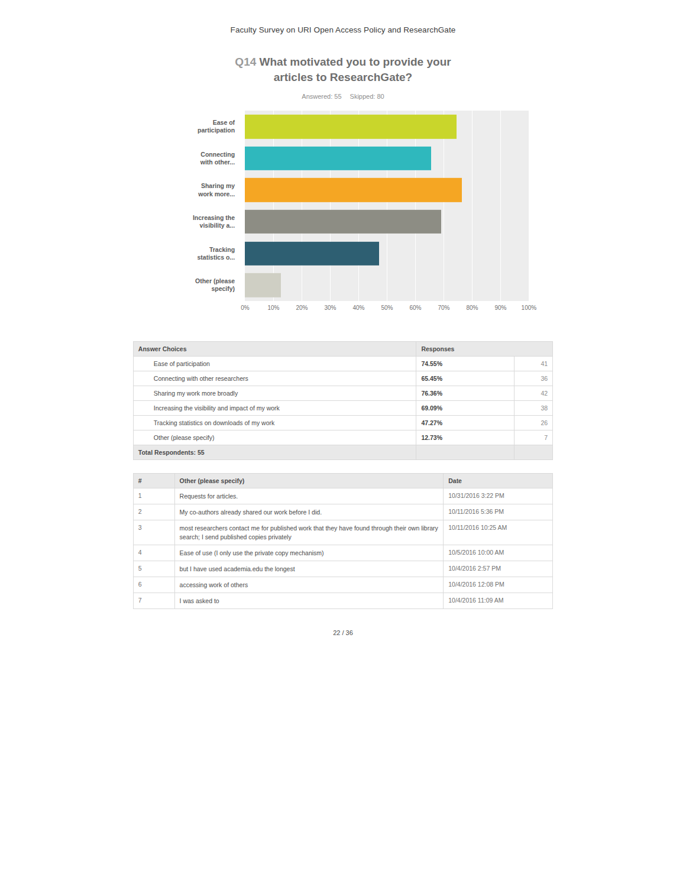Faculty Survey on URI Open Access Policy and ResearchGate
Q14 What motivated you to provide your
articles to ResearchGate?
Answered: 55 Skipped: 80
Ease of
participation
Connecting
with other...
Sharing my
work more...
Increasing the
visibility a...
Tracking
statistics o...
Other (please
specify)
0%
10%
20%
30%
40%
50%
60%
70%
80%
90%
100%
| Answer Choices | Responses |
| --- | --- |
| Ease of participation | 74.55% | 41 |
| Connecting with other researchers | 65.45% | 36 |
| Sharing my work more broadly | 76.36% | 42 |
| Increasing the visibility and impact of my work | 69.09% | 38 |
| Tracking statistics on downloads of my work | 47.27% | 26 |
| Other (please specify) | 12.73% | 7 |
| Total Respondents: 55 | | |
| # | Other (please specify) | Date |
| --- | --- | --- |
| 1 | Requests for articles. | 10/31/2016 3:22 PM |
| 2 | My co-authors already shared our work before I did. | 10/11/2016 5:36 PM |
| 3 | most researchers contact me for published work that they have found through their own library search; I send published copies privately | 10/11/2016 10:25 AM |
| 4 | Ease of use (I only use the private copy mechanism) | 10/5/2016 10:00 AM |
| 5 | but I have used academia.edu the longest | 10/4/2016 2:57 PM |
| 6 | accessing work of others | 10/4/2016 12:08 PM |
| 7 | I was asked to | 10/4/2016 11:09 AM |
22 / 36